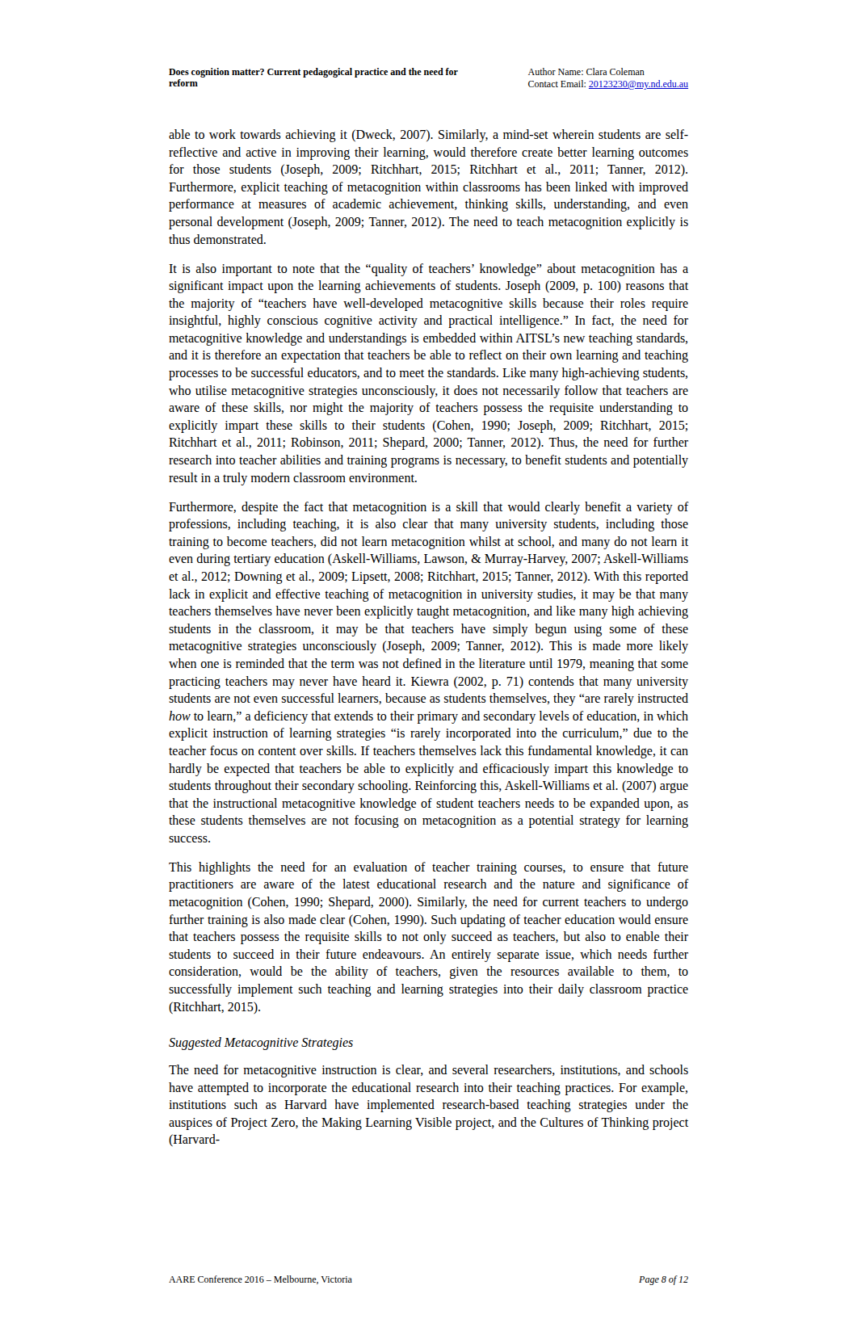Does cognition matter? Current pedagogical practice and the need for reform
Author Name: Clara Coleman
Contact Email: 20123230@my.nd.edu.au
able to work towards achieving it (Dweck, 2007). Similarly, a mind-set wherein students are self-reflective and active in improving their learning, would therefore create better learning outcomes for those students (Joseph, 2009; Ritchhart, 2015; Ritchhart et al., 2011; Tanner, 2012). Furthermore, explicit teaching of metacognition within classrooms has been linked with improved performance at measures of academic achievement, thinking skills, understanding, and even personal development (Joseph, 2009; Tanner, 2012). The need to teach metacognition explicitly is thus demonstrated.
It is also important to note that the “quality of teachers’ knowledge” about metacognition has a significant impact upon the learning achievements of students. Joseph (2009, p. 100) reasons that the majority of “teachers have well-developed metacognitive skills because their roles require insightful, highly conscious cognitive activity and practical intelligence.” In fact, the need for metacognitive knowledge and understandings is embedded within AITSL’s new teaching standards, and it is therefore an expectation that teachers be able to reflect on their own learning and teaching processes to be successful educators, and to meet the standards. Like many high-achieving students, who utilise metacognitive strategies unconsciously, it does not necessarily follow that teachers are aware of these skills, nor might the majority of teachers possess the requisite understanding to explicitly impart these skills to their students (Cohen, 1990; Joseph, 2009; Ritchhart, 2015; Ritchhart et al., 2011; Robinson, 2011; Shepard, 2000; Tanner, 2012). Thus, the need for further research into teacher abilities and training programs is necessary, to benefit students and potentially result in a truly modern classroom environment.
Furthermore, despite the fact that metacognition is a skill that would clearly benefit a variety of professions, including teaching, it is also clear that many university students, including those training to become teachers, did not learn metacognition whilst at school, and many do not learn it even during tertiary education (Askell-Williams, Lawson, & Murray-Harvey, 2007; Askell-Williams et al., 2012; Downing et al., 2009; Lipsett, 2008; Ritchhart, 2015; Tanner, 2012). With this reported lack in explicit and effective teaching of metacognition in university studies, it may be that many teachers themselves have never been explicitly taught metacognition, and like many high achieving students in the classroom, it may be that teachers have simply begun using some of these metacognitive strategies unconsciously (Joseph, 2009; Tanner, 2012). This is made more likely when one is reminded that the term was not defined in the literature until 1979, meaning that some practicing teachers may never have heard it. Kiewra (2002, p. 71) contends that many university students are not even successful learners, because as students themselves, they “are rarely instructed how to learn,” a deficiency that extends to their primary and secondary levels of education, in which explicit instruction of learning strategies “is rarely incorporated into the curriculum,” due to the teacher focus on content over skills. If teachers themselves lack this fundamental knowledge, it can hardly be expected that teachers be able to explicitly and efficaciously impart this knowledge to students throughout their secondary schooling. Reinforcing this, Askell-Williams et al. (2007) argue that the instructional metacognitive knowledge of student teachers needs to be expanded upon, as these students themselves are not focusing on metacognition as a potential strategy for learning success.
This highlights the need for an evaluation of teacher training courses, to ensure that future practitioners are aware of the latest educational research and the nature and significance of metacognition (Cohen, 1990; Shepard, 2000). Similarly, the need for current teachers to undergo further training is also made clear (Cohen, 1990). Such updating of teacher education would ensure that teachers possess the requisite skills to not only succeed as teachers, but also to enable their students to succeed in their future endeavours. An entirely separate issue, which needs further consideration, would be the ability of teachers, given the resources available to them, to successfully implement such teaching and learning strategies into their daily classroom practice (Ritchhart, 2015).
Suggested Metacognitive Strategies
The need for metacognitive instruction is clear, and several researchers, institutions, and schools have attempted to incorporate the educational research into their teaching practices. For example, institutions such as Harvard have implemented research-based teaching strategies under the auspices of Project Zero, the Making Learning Visible project, and the Cultures of Thinking project (Harvard-
AARE Conference 2016 – Melbourne, Victoria
Page 8 of 12